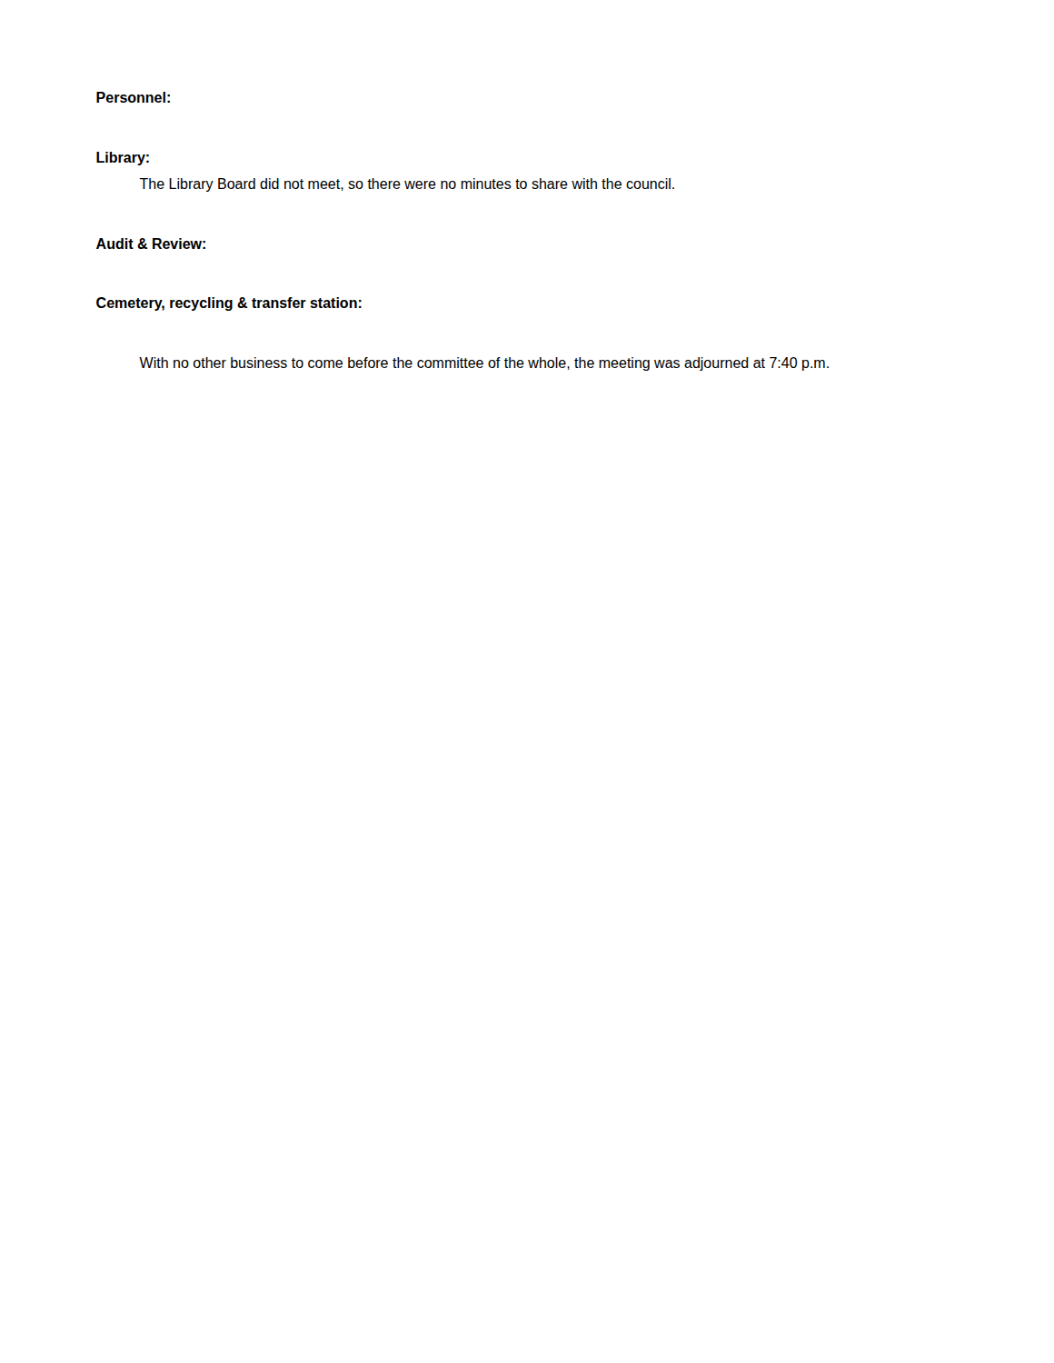Personnel:
Library:
The Library Board did not meet, so there were no minutes to share with the council.
Audit & Review:
Cemetery, recycling & transfer station:
With no other business to come before the committee of the whole, the meeting was adjourned at 7:40 p.m.